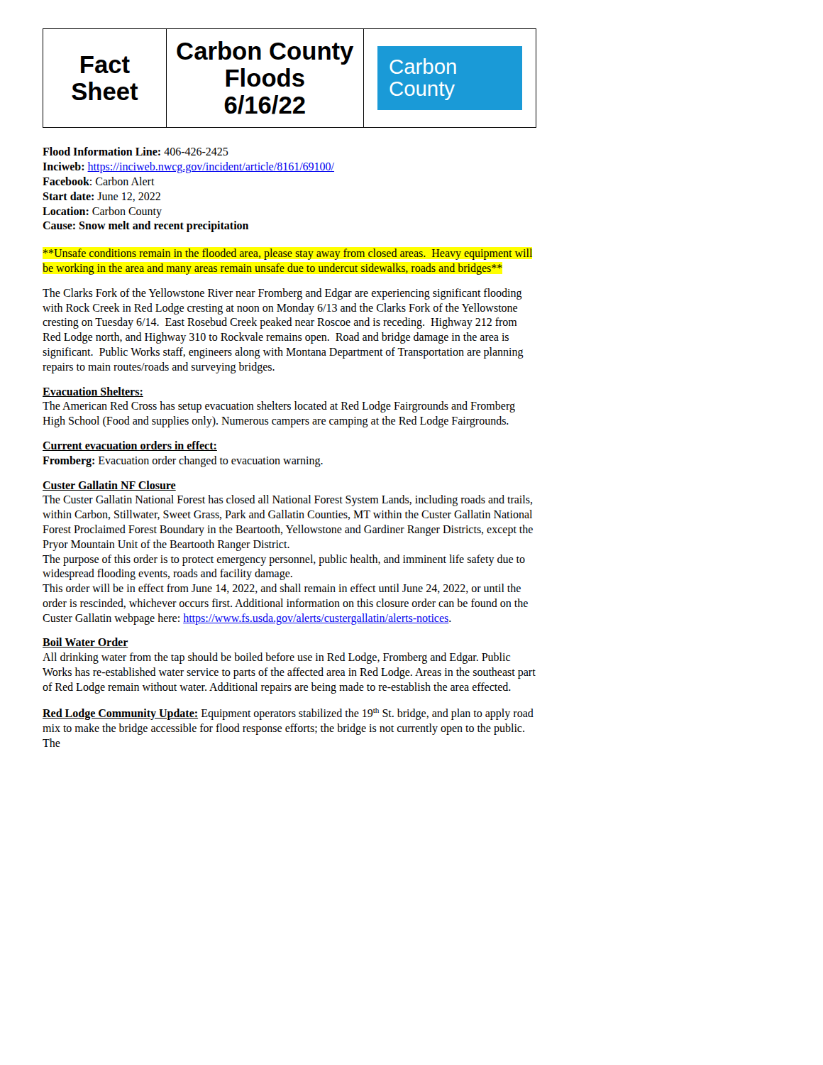| Fact Sheet | Carbon County Floods 6/16/22 | Carbon County |
Flood Information Line: 406-426-2425
Inciweb: https://inciweb.nwcg.gov/incident/article/8161/69100/
Facebook: Carbon Alert
Start date: June 12, 2022
Location: Carbon County
Cause: Snow melt and recent precipitation
**Unsafe conditions remain in the flooded area, please stay away from closed areas. Heavy equipment will be working in the area and many areas remain unsafe due to undercut sidewalks, roads and bridges**
The Clarks Fork of the Yellowstone River near Fromberg and Edgar are experiencing significant flooding with Rock Creek in Red Lodge cresting at noon on Monday 6/13 and the Clarks Fork of the Yellowstone cresting on Tuesday 6/14. East Rosebud Creek peaked near Roscoe and is receding. Highway 212 from Red Lodge north, and Highway 310 to Rockvale remains open. Road and bridge damage in the area is significant. Public Works staff, engineers along with Montana Department of Transportation are planning repairs to main routes/roads and surveying bridges.
Evacuation Shelters:
The American Red Cross has setup evacuation shelters located at Red Lodge Fairgrounds and Fromberg High School (Food and supplies only). Numerous campers are camping at the Red Lodge Fairgrounds.
Current evacuation orders in effect:
Fromberg: Evacuation order changed to evacuation warning.
Custer Gallatin NF Closure
The Custer Gallatin National Forest has closed all National Forest System Lands, including roads and trails, within Carbon, Stillwater, Sweet Grass, Park and Gallatin Counties, MT within the Custer Gallatin National Forest Proclaimed Forest Boundary in the Beartooth, Yellowstone and Gardiner Ranger Districts, except the Pryor Mountain Unit of the Beartooth Ranger District.
The purpose of this order is to protect emergency personnel, public health, and imminent life safety due to widespread flooding events, roads and facility damage.
This order will be in effect from June 14, 2022, and shall remain in effect until June 24, 2022, or until the order is rescinded, whichever occurs first. Additional information on this closure order can be found on the Custer Gallatin webpage here: https://www.fs.usda.gov/alerts/custergallatin/alerts-notices.
Boil Water Order
All drinking water from the tap should be boiled before use in Red Lodge, Fromberg and Edgar. Public Works has re-established water service to parts of the affected area in Red Lodge. Areas in the southeast part of Red Lodge remain without water. Additional repairs are being made to re-establish the area effected.
Red Lodge Community Update: Equipment operators stabilized the 19th St. bridge, and plan to apply road mix to make the bridge accessible for flood response efforts; the bridge is not currently open to the public. The